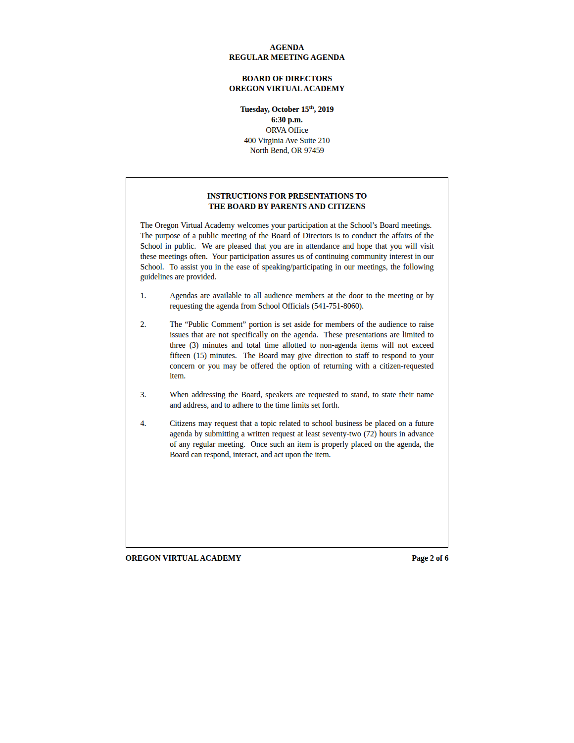AGENDA REGULAR MEETING AGENDA
BOARD OF DIRECTORS OREGON VIRTUAL ACADEMY
Tuesday, October 15th, 2019
6:30 p.m.
ORVA Office
400 Virginia Ave Suite 210
North Bend, OR 97459
INSTRUCTIONS FOR PRESENTATIONS TO
THE BOARD BY PARENTS AND CITIZENS
The Oregon Virtual Academy welcomes your participation at the School’s Board meetings. The purpose of a public meeting of the Board of Directors is to conduct the affairs of the School in public. We are pleased that you are in attendance and hope that you will visit these meetings often. Your participation assures us of continuing community interest in our School. To assist you in the ease of speaking/participating in our meetings, the following guidelines are provided.
1. Agendas are available to all audience members at the door to the meeting or by requesting the agenda from School Officials (541-751-8060).
2. The “Public Comment” portion is set aside for members of the audience to raise issues that are not specifically on the agenda. These presentations are limited to three (3) minutes and total time allotted to non-agenda items will not exceed fifteen (15) minutes. The Board may give direction to staff to respond to your concern or you may be offered the option of returning with a citizen-requested item.
3. When addressing the Board, speakers are requested to stand, to state their name and address, and to adhere to the time limits set forth.
4. Citizens may request that a topic related to school business be placed on a future agenda by submitting a written request at least seventy-two (72) hours in advance of any regular meeting. Once such an item is properly placed on the agenda, the Board can respond, interact, and act upon the item.
OREGON VIRTUAL ACADEMY Page 2 of 6